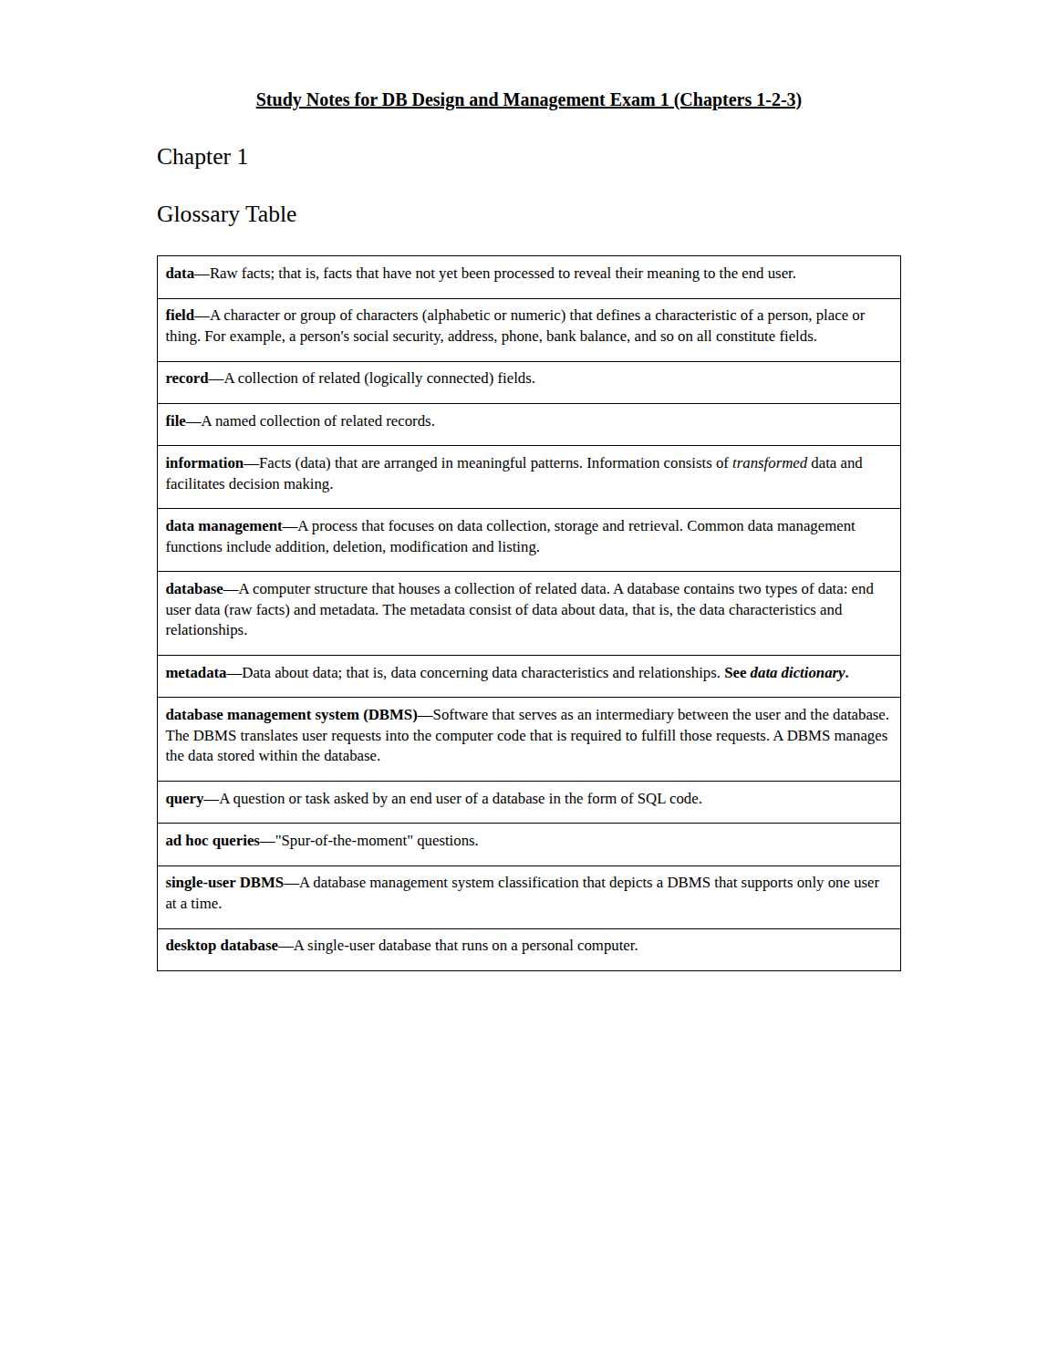Study Notes for DB Design and Management Exam 1 (Chapters 1-2-3)
Chapter 1
Glossary Table
| data —Raw facts; that is, facts that have not yet been processed to reveal their meaning to the end user. |
| field —A character or group of characters (alphabetic or numeric) that defines a characteristic of a person, place or thing. For example, a person's social security, address, phone, bank balance, and so on all constitute fields. |
| record —A collection of related (logically connected) fields. |
| file —A named collection of related records. |
| information —Facts (data) that are arranged in meaningful patterns. Information consists of transformed data and facilitates decision making. |
| data management —A process that focuses on data collection, storage and retrieval. Common data management functions include addition, deletion, modification and listing. |
| database —A computer structure that houses a collection of related data. A database contains two types of data: end user data (raw facts) and metadata. The metadata consist of data about data, that is, the data characteristics and relationships. |
| metadata —Data about data; that is, data concerning data characteristics and relationships. See data dictionary . |
| database management system (DBMS) —Software that serves as an intermediary between the user and the database. The DBMS translates user requests into the computer code that is required to fulfill those requests. A DBMS manages the data stored within the database. |
| query —A question or task asked by an end user of a database in the form of SQL code. |
| ad hoc queries —"Spur-of-the-moment" questions. |
| single-user DBMS —A database management system classification that depicts a DBMS that supports only one user at a time. |
| desktop database —A single-user database that runs on a personal computer. |